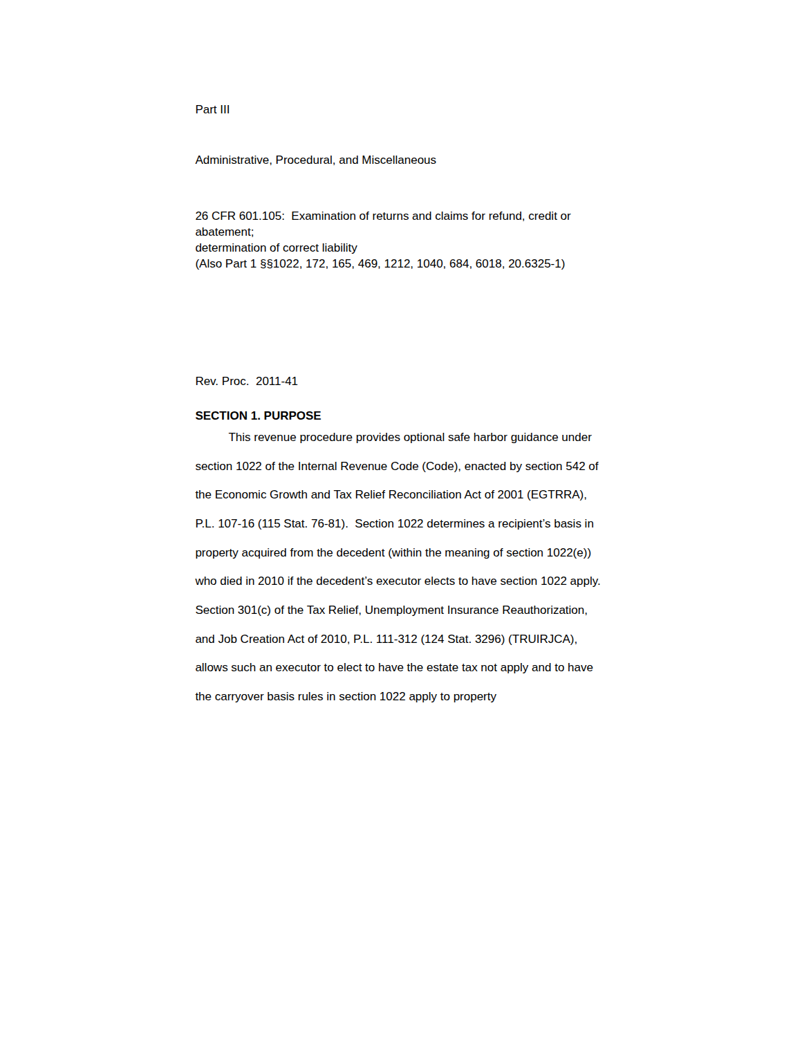Part III
Administrative, Procedural, and Miscellaneous
26 CFR 601.105: Examination of returns and claims for refund, credit or abatement;
determination of correct liability
(Also Part 1 §§1022, 172, 165, 469, 1212, 1040, 684, 6018, 20.6325-1)
Rev. Proc. 2011-41
SECTION 1. PURPOSE
This revenue procedure provides optional safe harbor guidance under section 1022 of the Internal Revenue Code (Code), enacted by section 542 of the Economic Growth and Tax Relief Reconciliation Act of 2001 (EGTRRA), P.L. 107-16 (115 Stat. 76-81). Section 1022 determines a recipient’s basis in property acquired from the decedent (within the meaning of section 1022(e)) who died in 2010 if the decedent’s executor elects to have section 1022 apply. Section 301(c) of the Tax Relief, Unemployment Insurance Reauthorization, and Job Creation Act of 2010, P.L. 111-312 (124 Stat. 3296) (TRUIRJCA), allows such an executor to elect to have the estate tax not apply and to have the carryover basis rules in section 1022 apply to property